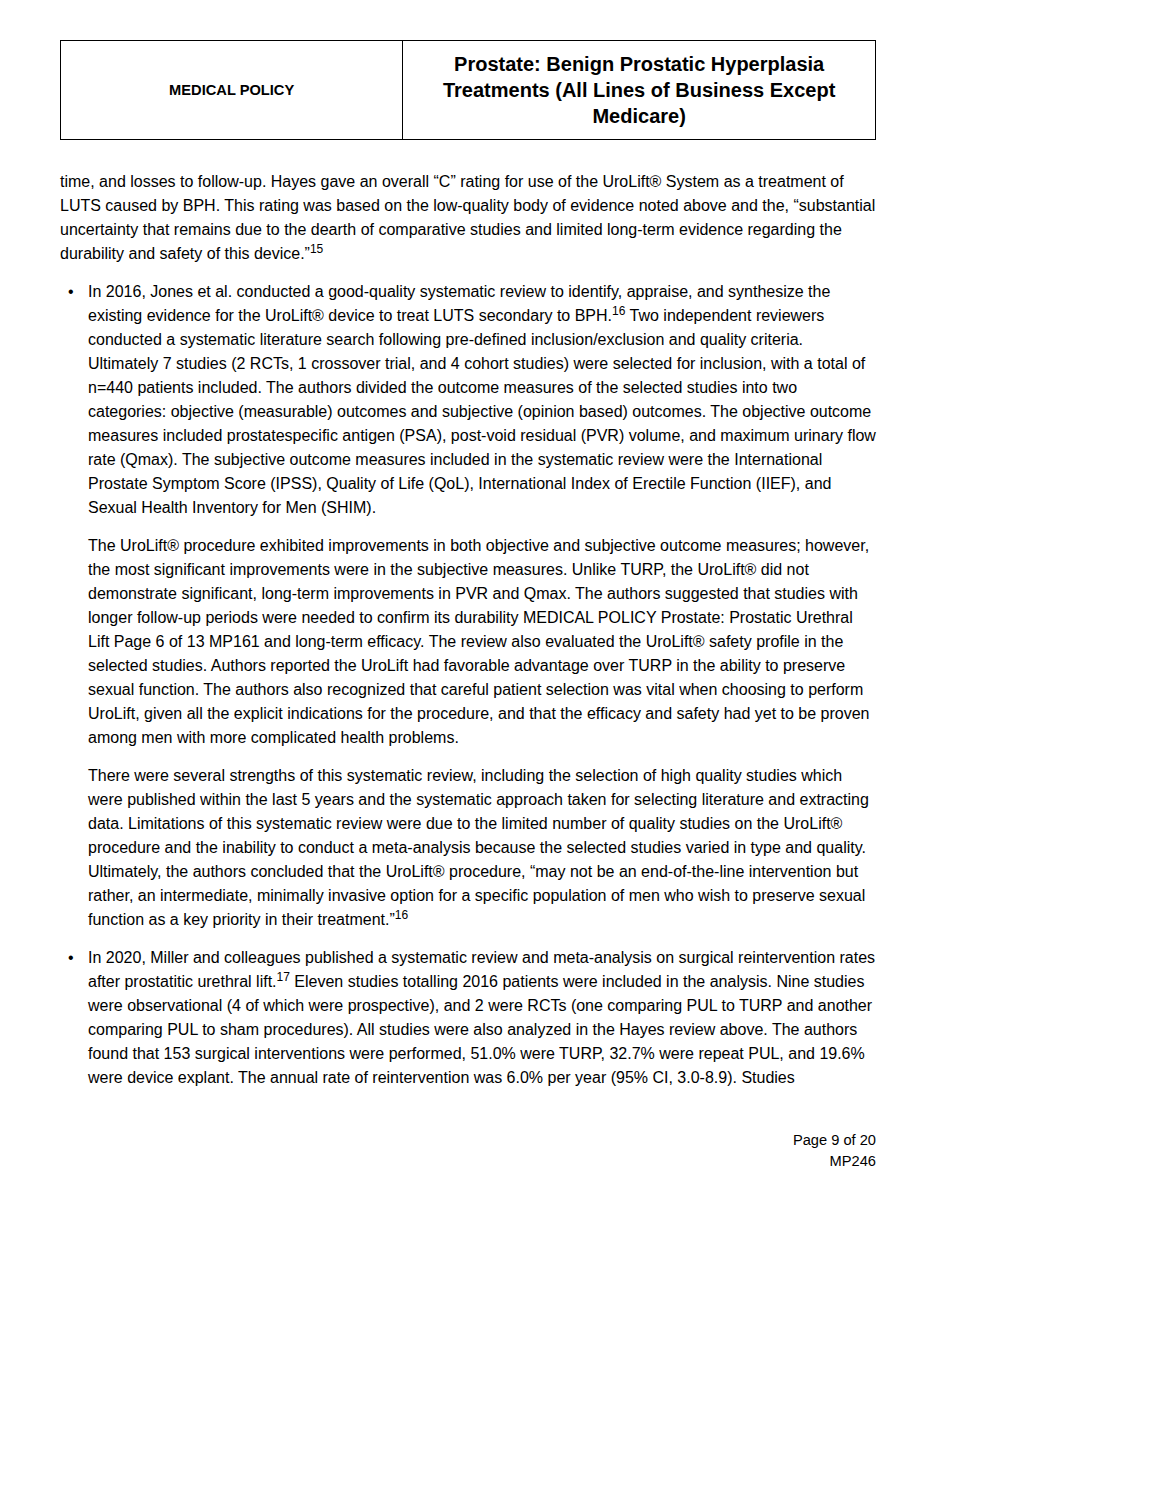| MEDICAL POLICY | Prostate: Benign Prostatic Hyperplasia Treatments (All Lines of Business Except Medicare) |
time, and losses to follow-up. Hayes gave an overall “C” rating for use of the UroLift® System as a treatment of LUTS caused by BPH. This rating was based on the low-quality body of evidence noted above and the, “substantial uncertainty that remains due to the dearth of comparative studies and limited long-term evidence regarding the durability and safety of this device.”15
In 2016, Jones et al. conducted a good-quality systematic review to identify, appraise, and synthesize the existing evidence for the UroLift® device to treat LUTS secondary to BPH.16 Two independent reviewers conducted a systematic literature search following pre-defined inclusion/exclusion and quality criteria. Ultimately 7 studies (2 RCTs, 1 crossover trial, and 4 cohort studies) were selected for inclusion, with a total of n=440 patients included. The authors divided the outcome measures of the selected studies into two categories: objective (measurable) outcomes and subjective (opinion based) outcomes. The objective outcome measures included prostatespecific antigen (PSA), post-void residual (PVR) volume, and maximum urinary flow rate (Qmax). The subjective outcome measures included in the systematic review were the International Prostate Symptom Score (IPSS), Quality of Life (QoL), International Index of Erectile Function (IIEF), and Sexual Health Inventory for Men (SHIM).
The UroLift® procedure exhibited improvements in both objective and subjective outcome measures; however, the most significant improvements were in the subjective measures. Unlike TURP, the UroLift® did not demonstrate significant, long-term improvements in PVR and Qmax. The authors suggested that studies with longer follow-up periods were needed to confirm its durability MEDICAL POLICY Prostate: Prostatic Urethral Lift Page 6 of 13 MP161 and long-term efficacy. The review also evaluated the UroLift® safety profile in the selected studies. Authors reported the UroLift had favorable advantage over TURP in the ability to preserve sexual function. The authors also recognized that careful patient selection was vital when choosing to perform UroLift, given all the explicit indications for the procedure, and that the efficacy and safety had yet to be proven among men with more complicated health problems.
There were several strengths of this systematic review, including the selection of high quality studies which were published within the last 5 years and the systematic approach taken for selecting literature and extracting data. Limitations of this systematic review were due to the limited number of quality studies on the UroLift® procedure and the inability to conduct a meta-analysis because the selected studies varied in type and quality. Ultimately, the authors concluded that the UroLift® procedure, “may not be an end-of-the-line intervention but rather, an intermediate, minimally invasive option for a specific population of men who wish to preserve sexual function as a key priority in their treatment.”16
In 2020, Miller and colleagues published a systematic review and meta-analysis on surgical reintervention rates after prostatitic urethral lift.17 Eleven studies totalling 2016 patients were included in the analysis. Nine studies were observational (4 of which were prospective), and 2 were RCTs (one comparing PUL to TURP and another comparing PUL to sham procedures). All studies were also analyzed in the Hayes review above. The authors found that 153 surgical interventions were performed, 51.0% were TURP, 32.7% were repeat PUL, and 19.6% were device explant. The annual rate of reintervention was 6.0% per year (95% CI, 3.0-8.9). Studies
Page 9 of 20
MP246